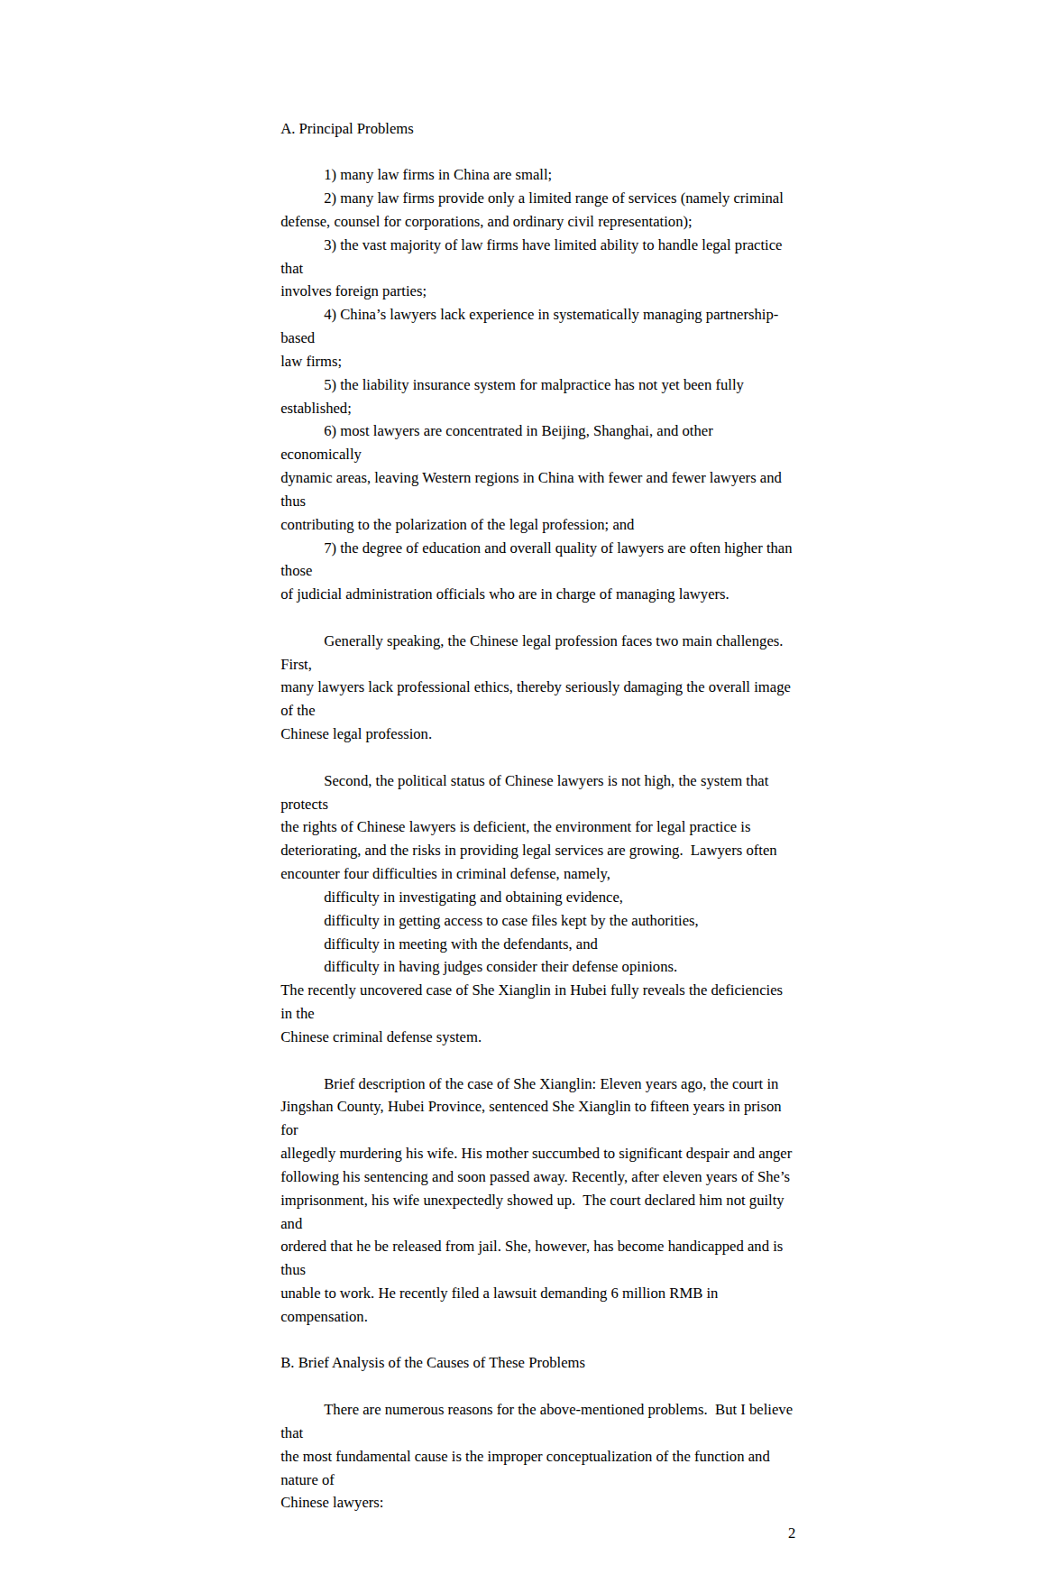A. Principal Problems
1) many law firms in China are small;
2) many law firms provide only a limited range of services (namely criminal
defense, counsel for corporations, and ordinary civil representation);
3) the vast majority of law firms have limited ability to handle legal practice that
involves foreign parties;
4) China’s lawyers lack experience in systematically managing partnership-based
law firms;
5) the liability insurance system for malpractice has not yet been fully established;
6) most lawyers are concentrated in Beijing, Shanghai, and other economically
dynamic areas, leaving Western regions in China with fewer and fewer lawyers and thus
contributing to the polarization of the legal profession; and
7) the degree of education and overall quality of lawyers are often higher than those
of judicial administration officials who are in charge of managing lawyers.
Generally speaking, the Chinese legal profession faces two main challenges. First,
many lawyers lack professional ethics, thereby seriously damaging the overall image of the
Chinese legal profession.
Second, the political status of Chinese lawyers is not high, the system that protects
the rights of Chinese lawyers is deficient, the environment for legal practice is
deteriorating, and the risks in providing legal services are growing. Lawyers often
encounter four difficulties in criminal defense, namely,
difficulty in investigating and obtaining evidence,
difficulty in getting access to case files kept by the authorities,
difficulty in meeting with the defendants, and
difficulty in having judges consider their defense opinions.
The recently uncovered case of She Xianglin in Hubei fully reveals the deficiencies in the
Chinese criminal defense system.
Brief description of the case of She Xianglin: Eleven years ago, the court in
Jingshan County, Hubei Province, sentenced She Xianglin to fifteen years in prison for
allegedly murdering his wife. His mother succumbed to significant despair and anger
following his sentencing and soon passed away. Recently, after eleven years of She’s
imprisonment, his wife unexpectedly showed up. The court declared him not guilty and
ordered that he be released from jail. She, however, has become handicapped and is thus
unable to work. He recently filed a lawsuit demanding 6 million RMB in compensation.
B. Brief Analysis of the Causes of These Problems
There are numerous reasons for the above-mentioned problems. But I believe that
the most fundamental cause is the improper conceptualization of the function and nature of
Chinese lawyers:
2